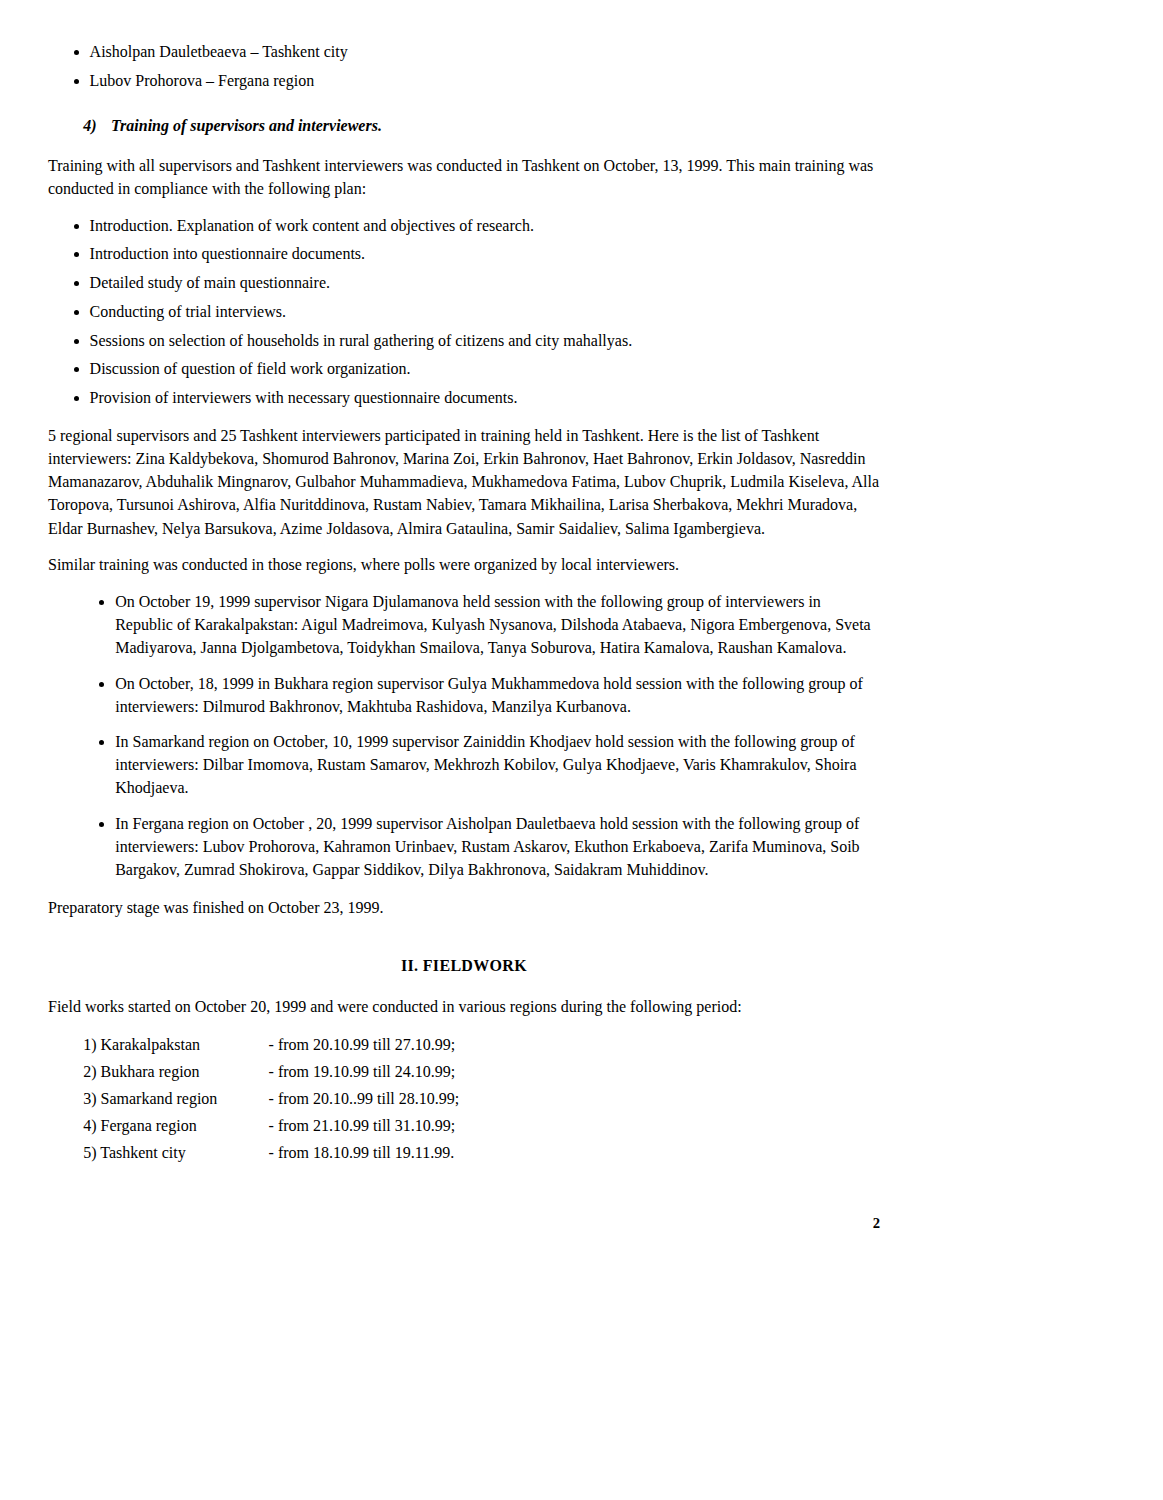Aisholpan Dauletbeaeva – Tashkent city
Lubov Prohorova – Fergana region
4) Training of supervisors and interviewers.
Training with all supervisors and Tashkent interviewers was conducted in Tashkent on October, 13, 1999. This main training was conducted in compliance with the following plan:
Introduction. Explanation of work content and objectives of research.
Introduction into questionnaire documents.
Detailed study of main questionnaire.
Conducting of trial interviews.
Sessions on selection of households in rural gathering of citizens and city mahallyas.
Discussion of question of field work organization.
Provision of interviewers with necessary questionnaire documents.
5 regional supervisors and 25 Tashkent interviewers participated in training held in Tashkent. Here is the list of Tashkent interviewers: Zina Kaldybekova, Shomurod Bahronov, Marina Zoi, Erkin Bahronov, Haet Bahronov, Erkin Joldasov, Nasreddin Mamanazarov, Abduhalik Mingnarov, Gulbahor Muhammadieva, Mukhamedova Fatima, Lubov Chuprik, Ludmila Kiseleva, Alla Toropova, Tursunoi Ashirova, Alfia Nuritddinova, Rustam Nabiev, Tamara Mikhailina, Larisa Sherbakova, Mekhri Muradova, Eldar Burnashev, Nelya Barsukova, Azime Joldasova, Almira Gataulina, Samir Saidaliev, Salima Igambergieva.
Similar training was conducted in those regions, where polls were organized by local interviewers.
On October 19, 1999 supervisor Nigara Djulamanova held session with the following group of interviewers in Republic of Karakalpakstan: Aigul Madreimova, Kulyash Nysanova, Dilshoda Atabaeva, Nigora Embergenova, Sveta Madiyarova, Janna Djolgambetova, Toidykhan Smailova, Tanya Soburova, Hatira Kamalova, Raushan Kamalova.
On October, 18, 1999 in Bukhara region supervisor Gulya Mukhammedova hold session with the following group of interviewers: Dilmurod Bakhronov, Makhtuba Rashidova, Manzilya Kurbanova.
In Samarkand region on October, 10, 1999 supervisor Zainiddin Khodjaev hold session with the following group of interviewers: Dilbar Imomova, Rustam Samarov, Mekhrozh Kobilov, Gulya Khodjaeve, Varis Khamrakulov, Shoira Khodjaeva.
In Fergana region on October , 20, 1999 supervisor Aisholpan Dauletbaeva hold session with the following group of interviewers: Lubov Prohorova, Kahramon Urinbaev, Rustam Askarov, Ekuthon Erkaboeva, Zarifa Muminova, Soib Bargakov, Zumrad Shokirova, Gappar Siddikov, Dilya Bakhronova, Saidakram Muhiddinov.
Preparatory stage was finished on October 23, 1999.
II. FIELDWORK
Field works started on October 20, 1999 and were conducted in various regions during the following period:
| 1) Karakalpakstan | - from 20.10.99 till 27.10.99; |
| 2) Bukhara region | - from 19.10.99 till 24.10.99; |
| 3) Samarkand region | - from 20.10..99 till 28.10.99; |
| 4) Fergana region | - from 21.10.99 till 31.10.99; |
| 5) Tashkent city | - from 18.10.99 till 19.11.99. |
2